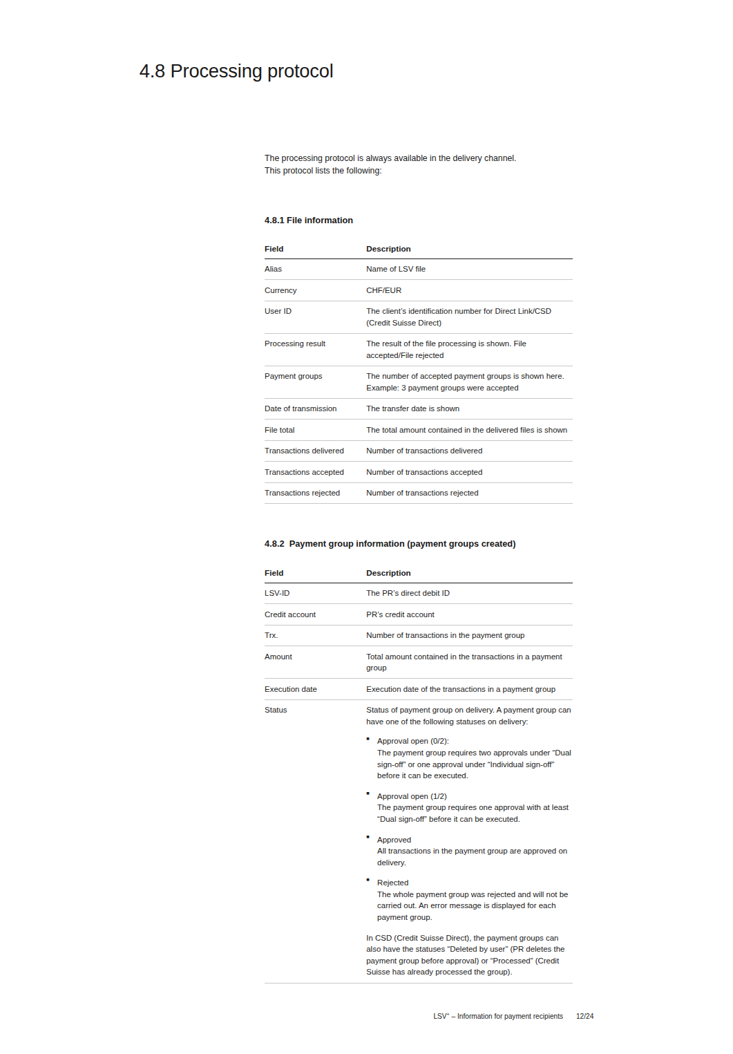4.8 Processing protocol
The processing protocol is always available in the delivery channel.
This protocol lists the following:
4.8.1 File information
| Field | Description |
| --- | --- |
| Alias | Name of LSV file |
| Currency | CHF/EUR |
| User ID | The client’s identification number for Direct Link/CSD (Credit Suisse Direct) |
| Processing result | The result of the file processing is shown. File accepted/File rejected |
| Payment groups | The number of accepted payment groups is shown here. Example: 3 payment groups were accepted |
| Date of transmission | The transfer date is shown |
| File total | The total amount contained in the delivered files is shown |
| Transactions delivered | Number of transactions delivered |
| Transactions accepted | Number of transactions accepted |
| Transactions rejected | Number of transactions rejected |
4.8.2 Payment group information (payment groups created)
| Field | Description |
| --- | --- |
| LSV-ID | The PR’s direct debit ID |
| Credit account | PR’s credit account |
| Trx. | Number of transactions in the payment group |
| Amount | Total amount contained in the transactions in a payment group |
| Execution date | Execution date of the transactions in a payment group |
| Status | Status of payment group on delivery. A payment group can have one of the following statuses on delivery: Approval open (0/2): The payment group requires two approvals under “Dual sign-off” or one approval under “Individual sign-off” before it can be executed. Approval open (1/2) The payment group requires one approval with at least “Dual sign-off” before it can be executed. Approved All transactions in the payment group are approved on delivery. Rejected The whole payment group was rejected and will not be carried out. An error message is displayed for each payment group. In CSD (Credit Suisse Direct), the payment groups can also have the statuses “Deleted by user” (PR deletes the payment group before approval) or “Processed” (Credit Suisse has already processed the group). |
LSV+ – Information for payment recipients12/24